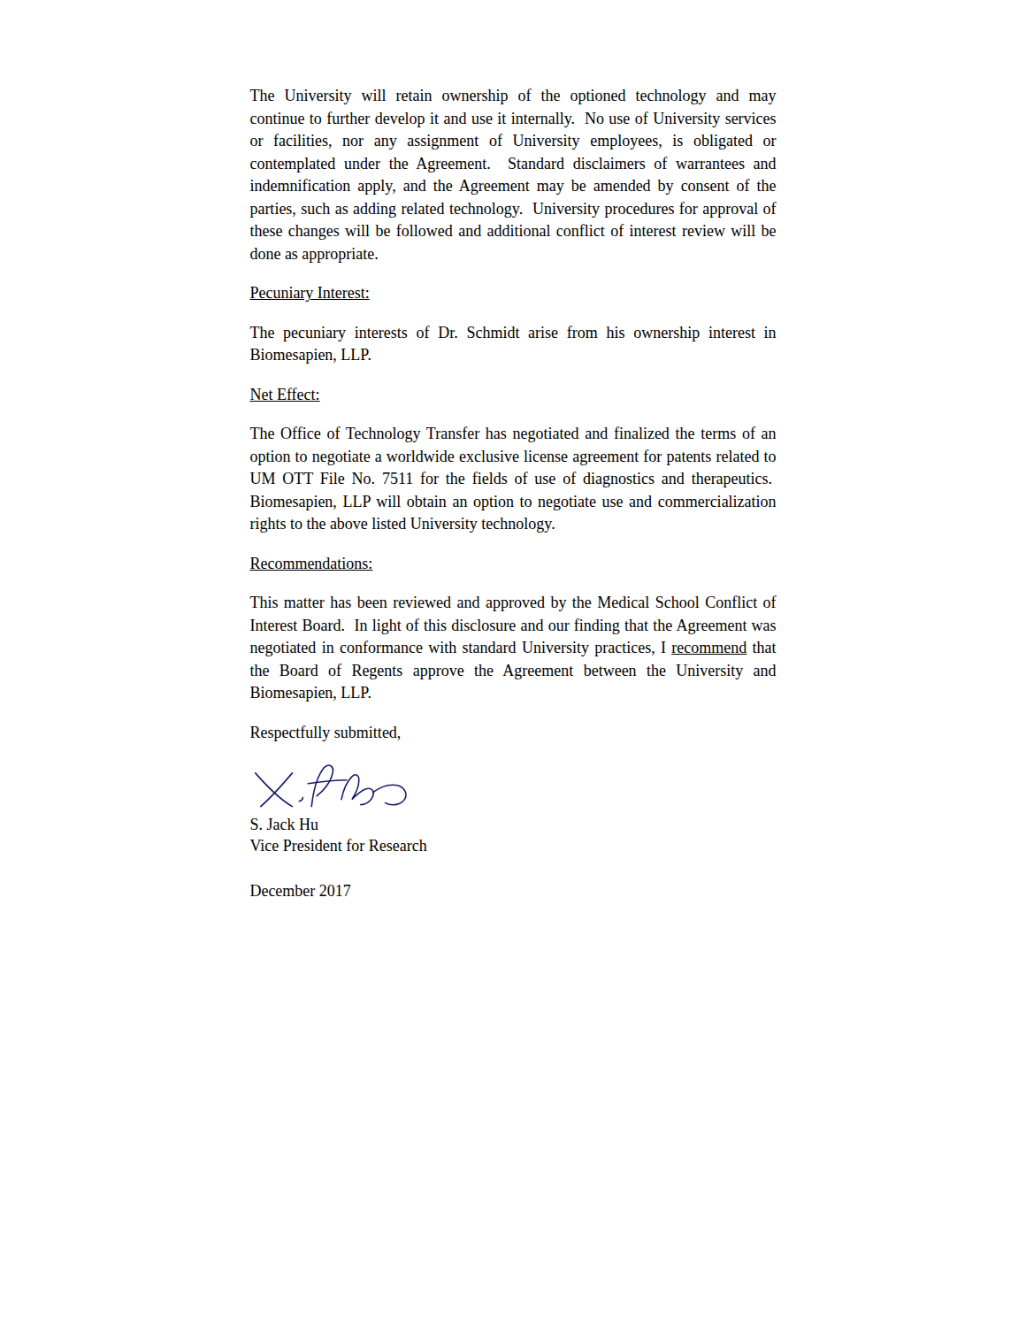The University will retain ownership of the optioned technology and may continue to further develop it and use it internally. No use of University services or facilities, nor any assignment of University employees, is obligated or contemplated under the Agreement. Standard disclaimers of warrantees and indemnification apply, and the Agreement may be amended by consent of the parties, such as adding related technology. University procedures for approval of these changes will be followed and additional conflict of interest review will be done as appropriate.
Pecuniary Interest:
The pecuniary interests of Dr. Schmidt arise from his ownership interest in Biomesapien, LLP.
Net Effect:
The Office of Technology Transfer has negotiated and finalized the terms of an option to negotiate a worldwide exclusive license agreement for patents related to UM OTT File No. 7511 for the fields of use of diagnostics and therapeutics. Biomesapien, LLP will obtain an option to negotiate use and commercialization rights to the above listed University technology.
Recommendations:
This matter has been reviewed and approved by the Medical School Conflict of Interest Board. In light of this disclosure and our finding that the Agreement was negotiated in conformance with standard University practices, I recommend that the Board of Regents approve the Agreement between the University and Biomesapien, LLP.
Respectfully submitted,
S. Jack Hu
Vice President for Research
December 2017